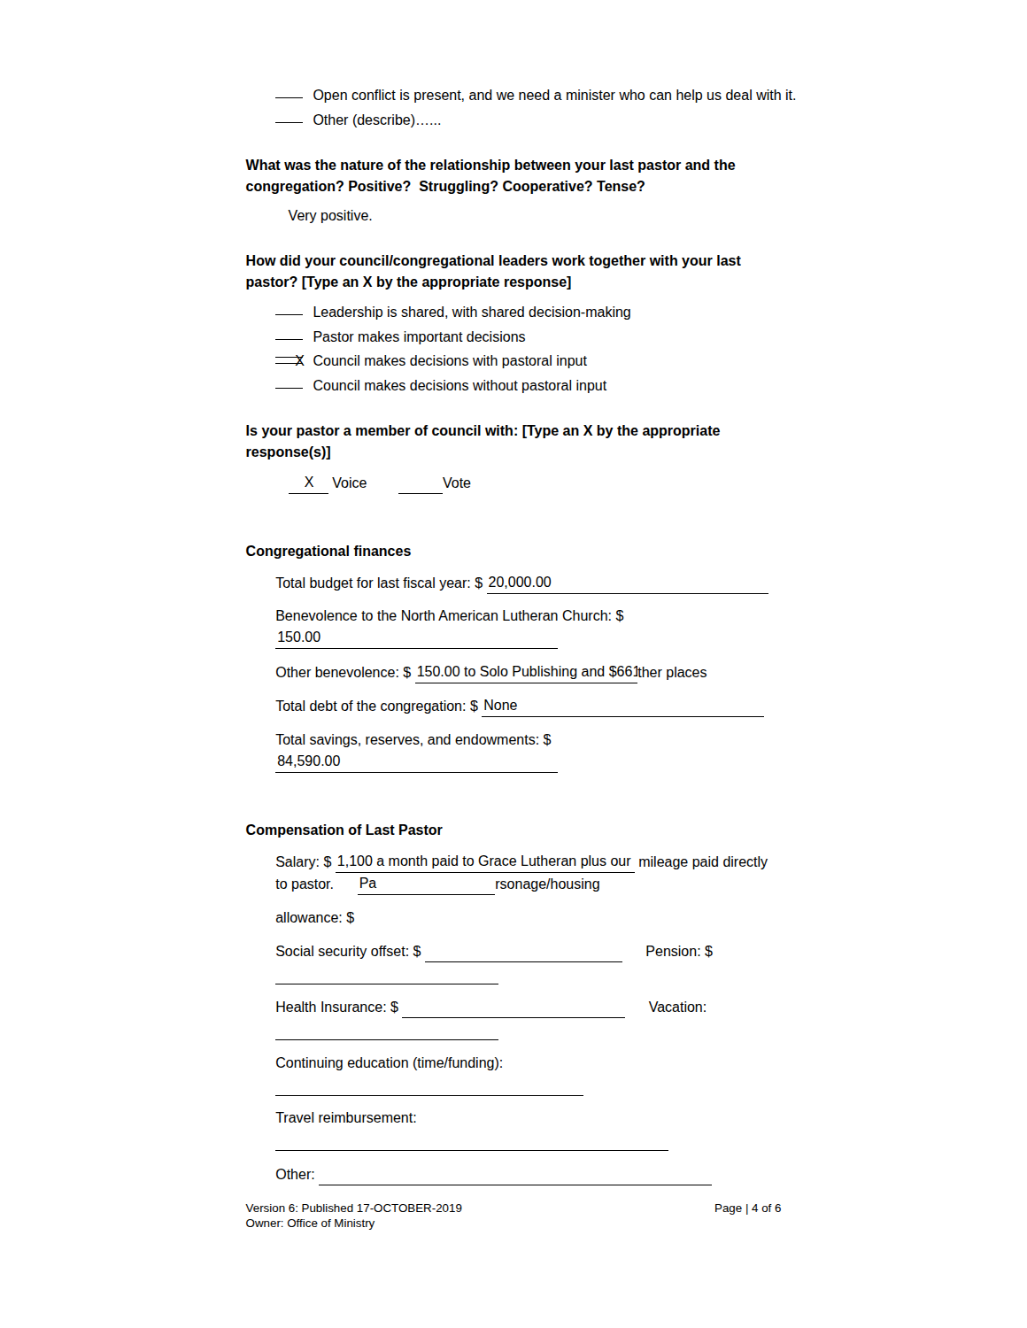Open conflict is present, and we need a minister who can help us deal with it. Other (describe)…...
What was the nature of the relationship between your last pastor and the congregation? Positive? Struggling? Cooperative? Tense?
Very positive.
How did your council/congregational leaders work together with your last pastor? [Type an X by the appropriate response]
Leadership is shared, with shared decision-making Pastor makes important decisions Council makes decisions with pastoral input Council makes decisions without pastoral input
Is your pastor a member of council with: [Type an X by the appropriate response(s)]
X Voice Vote
Congregational finances
Total budget for last fiscal year: $ 20,000.00
Benevolence to the North American Lutheran Church: $ 150.00
Other benevolence: $ 150.00 to Solo Publishing and $661.64 to other places
Total debt of the congregation: $ None
Total savings, reserves, and endowments: $ 84,590.00
Compensation of Last Pastor
Salary: $ 1,100 a month paid to Grace Lutheran plus our mileage paid directly to pastor. Parsonage/housing
allowance: $
Social security offset: $ Pension: $
Health Insurance: $ Vacation:
Continuing education (time/funding):
Travel reimbursement:
Other:
Version 6: Published 17-OCTOBER-2019
Owner: Office of Ministry
Page | 4 of 6